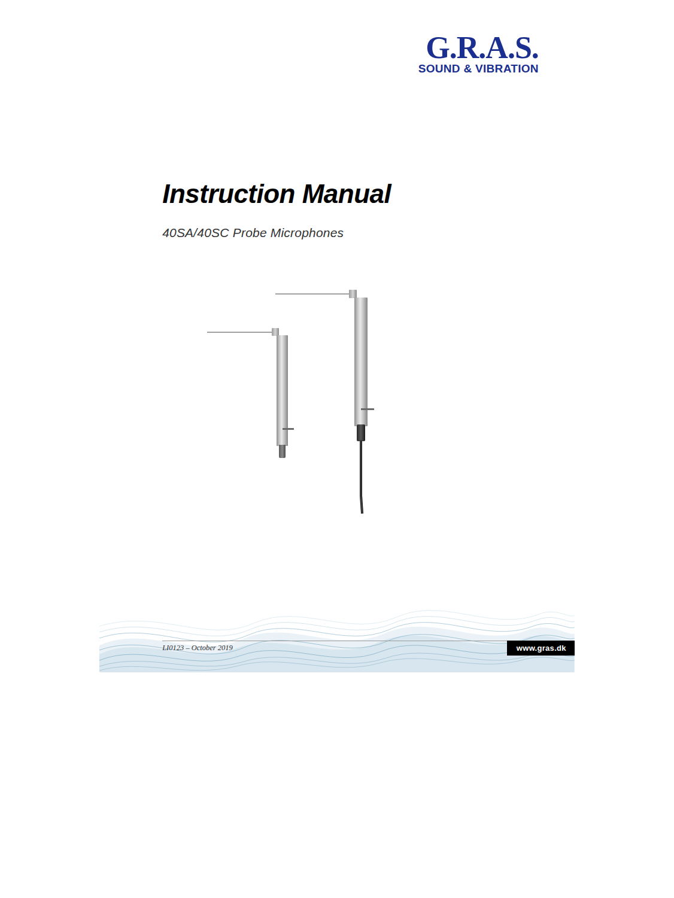G.R.A.S.SOUND & VIBRATION
Instruction Manual
40SA/40SC Probe Microphones
LI0123 – October 2019 www.gras.dk